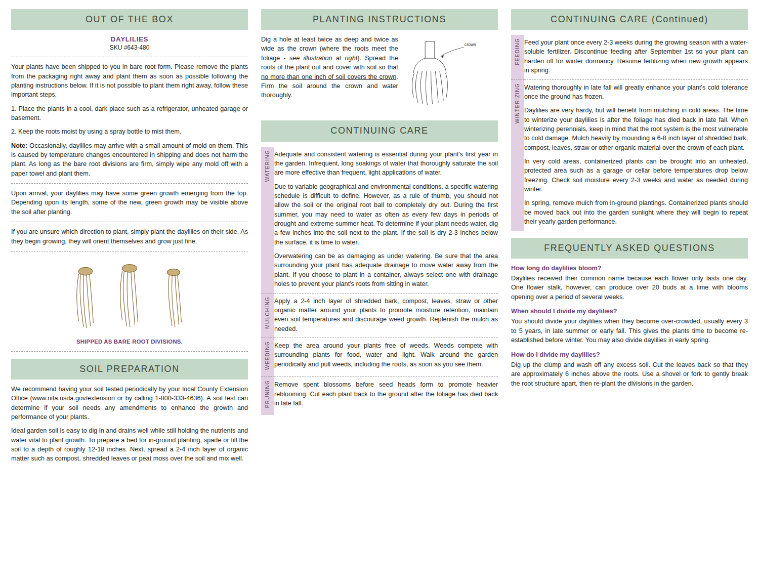OUT OF THE BOX
DAYLILIES SKU #643-480
Your plants have been shipped to you in bare root form. Please remove the plants from the packaging right away and plant them as soon as possible following the planting instructions below. If it is not possible to plant them right away, follow these important steps.
1. Place the plants in a cool, dark place such as a refrigerator, unheated garage or basement.
2. Keep the roots moist by using a spray bottle to mist them.
Note: Occasionally, daylilies may arrive with a small amount of mold on them. This is caused by temperature changes encountered in shipping and does not harm the plant. As long as the bare root divisions are firm, simply wipe any mold off with a paper towel and plant them.
Upon arrival, your daylilies may have some green growth emerging from the top. Depending upon its length, some of the new, green growth may be visible above the soil after planting.
If you are unsure which direction to plant, simply plant the daylilies on their side. As they begin growing, they will orient themselves and grow just fine.
SHIPPED AS BARE ROOT DIVISIONS.
SOIL PREPARATION
We recommend having your soil tested periodically by your local County Extension Office (www.nifa.usda.gov/extension or by calling 1-800-333-4636). A soil test can determine if your soil needs any amendments to enhance the growth and performance of your plants.
Ideal garden soil is easy to dig in and drains well while still holding the nutrients and water vital to plant growth. To prepare a bed for in-ground planting, spade or till the soil to a depth of roughly 12-18 inches. Next, spread a 2-4 inch layer of organic matter such as compost, shredded leaves or peat moss over the soil and mix well.
PLANTING INSTRUCTIONS
Dig a hole at least twice as deep and twice as wide as the crown (where the roots meet the foliage - see illustration at right). Spread the roots of the plant out and cover with soil so that no more than one inch of soil covers the crown. Firm the soil around the crown and water thoroughly.
CONTINUING CARE
| WATERING | Adequate and consistent watering is essential during your plant's first year in the garden. Infrequent, long soakings of water that thoroughly saturate the soil are more effective than frequent, light applications of water. Due to variable geographical and environmental conditions, a specific watering schedule is difficult to define. However, as a rule of thumb, you should not allow the soil or the original root ball to completely dry out. During the first summer, you may need to water as often as every few days in periods of drought and extreme summer heat. To determine if your plant needs water, dig a few inches into the soil next to the plant. If the soil is dry 2-3 inches below the surface, it is time to water. Overwatering can be as damaging as under watering. Be sure that the area surrounding your plant has adequate drainage to move water away from the plant. If you choose to plant in a container, always select one with drainage holes to prevent your plant's roots from sitting in water. |
| MULCHING | Apply a 2-4 inch layer of shredded bark, compost, leaves, straw or other organic matter around your plants to promote moisture retention, maintain even soil temperatures and discourage weed growth. Replenish the mulch as needed. |
| WEEDING | Keep the area around your plants free of weeds. Weeds compete with surrounding plants for food, water and light. Walk around the garden periodically and pull weeds, including the roots, as soon as you see them. |
| PRUNING | Remove spent blossoms before seed heads form to promote heavier reblooming. Cut each plant back to the ground after the foliage has died back in late fall. |
CONTINUING CARE (Continued)
| FEEDING | Feed your plant once every 2-3 weeks during the growing season with a water-soluble fertilizer. Discontinue feeding after September 1st so your plant can harden off for winter dormancy. Resume fertilizing when new growth appears in spring. |
| WINTERIZING | Watering thoroughly in late fall will greatly enhance your plant's cold tolerance once the ground has frozen. Daylilies are very hardy, but will benefit from mulching in cold areas. The time to winterize your daylilies is after the foliage has died back in late fall. When winterizing perennials, keep in mind that the root system is the most vulnerable to cold damage. Mulch heavily by mounding a 6-8 inch layer of shredded bark, compost, leaves, straw or other organic material over the crown of each plant. In very cold areas, containerized plants can be brought into an unheated, protected area such as a garage or cellar before temperatures drop below freezing. Check soil moisture every 2-3 weeks and water as needed during winter. In spring, remove mulch from in-ground plantings. Containerized plants should be moved back out into the garden sunlight where they will begin to repeat their yearly garden performance. |
FREQUENTLY ASKED QUESTIONS
How long do daylilies bloom?
Daylilies received their common name because each flower only lasts one day. One flower stalk, however, can produce over 20 buds at a time with blooms opening over a period of several weeks.
When should I divide my daylilies?
You should divide your daylilies when they become over-crowded, usually every 3 to 5 years, in late summer or early fall. This gives the plants time to become re-established before winter. You may also divide daylilies in early spring.
How do I divide my daylilies?
Dig up the clump and wash off any excess soil. Cut the leaves back so that they are approximately 6 inches above the roots. Use a shovel or fork to gently break the root structure apart, then re-plant the divisions in the garden.